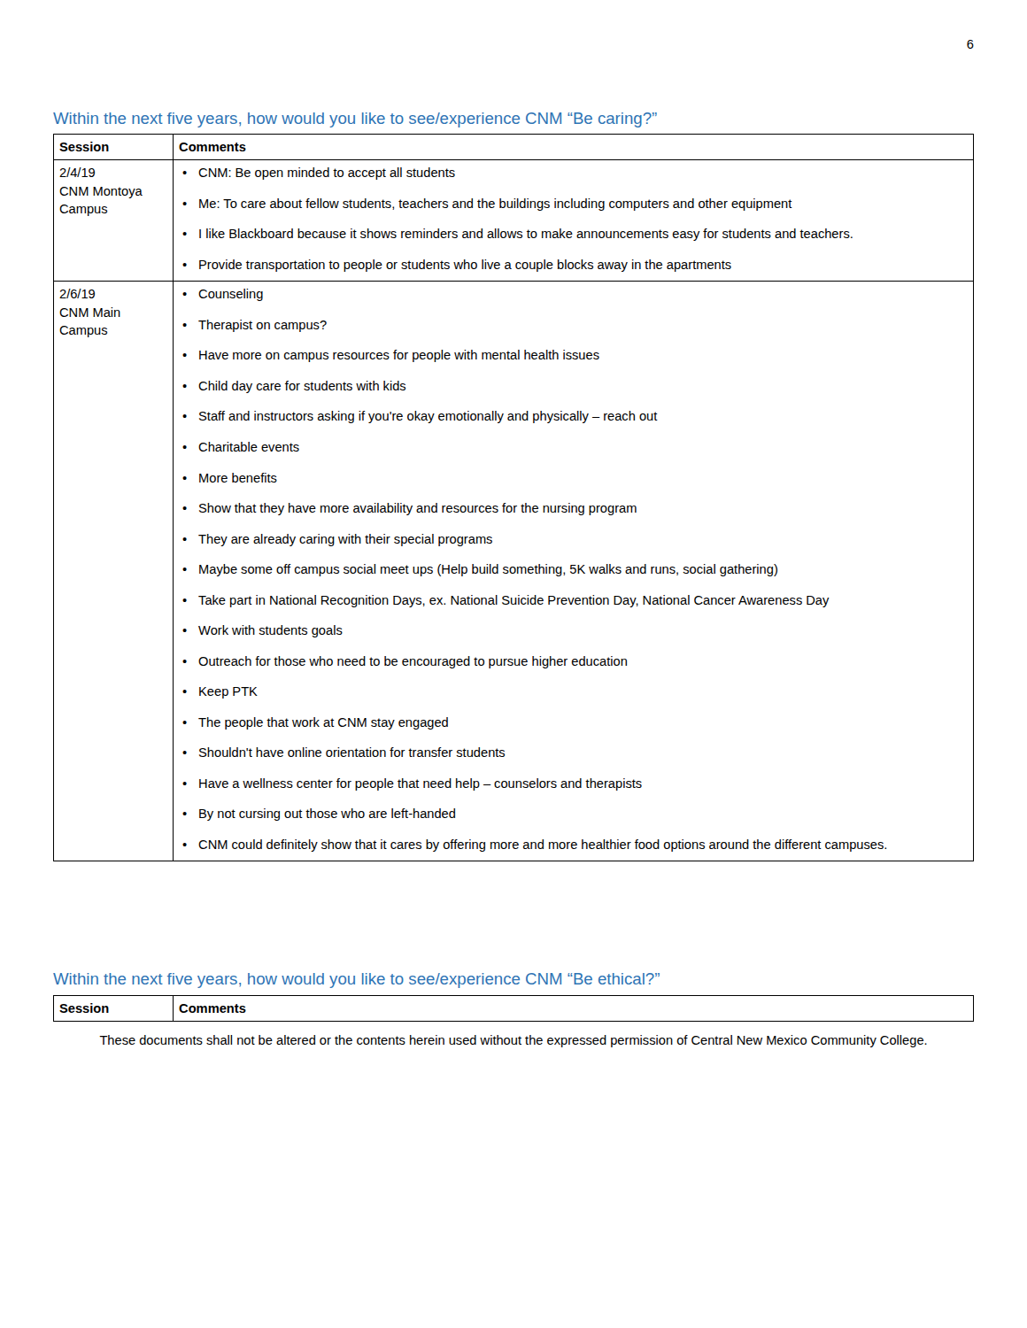6
Within the next five years, how would you like to see/experience CNM “Be caring?”
| Session | Comments |
| --- | --- |
| 2/4/19 CNM Montoya Campus | CNM: Be open minded to accept all students Me: To care about fellow students, teachers and the buildings including computers and other equipment I like Blackboard because it shows reminders and allows to make announcements easy for students and teachers. Provide transportation to people or students who live a couple blocks away in the apartments |
| 2/6/19 CNM Main Campus | Counseling Therapist on campus? Have more on campus resources for people with mental health issues Child day care for students with kids Staff and instructors asking if you're okay emotionally and physically – reach out Charitable events More benefits Show that they have more availability and resources for the nursing program They are already caring with their special programs Maybe some off campus social meet ups (Help build something, 5K walks and runs, social gathering) Take part in National Recognition Days, ex. National Suicide Prevention Day, National Cancer Awareness Day Work with students goals Outreach for those who need to be encouraged to pursue higher education Keep PTK The people that work at CNM stay engaged Shouldn't have online orientation for transfer students Have a wellness center for people that need help – counselors and therapists By not cursing out those who are left-handed CNM could definitely show that it cares by offering more and more healthier food options around the different campuses. |
Within the next five years, how would you like to see/experience CNM “Be ethical?”
| Session | Comments |
| --- | --- |
These documents shall not be altered or the contents herein used without the expressed permission of Central New Mexico Community College.